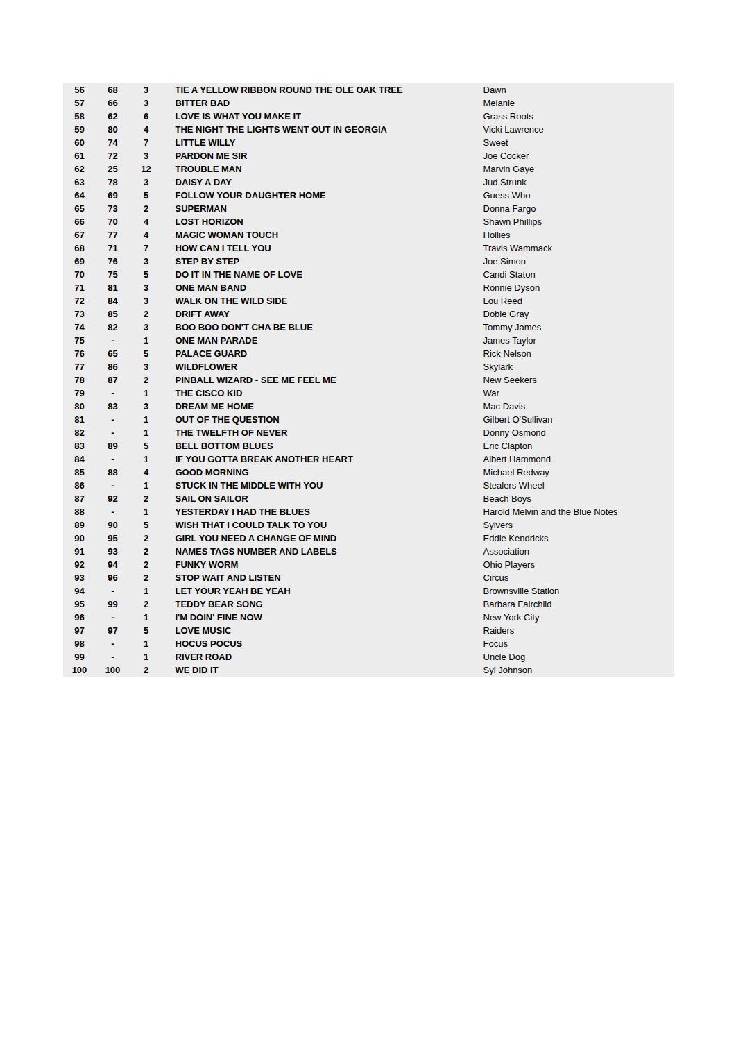| 56 | 68 | 3 | TIE A YELLOW RIBBON ROUND THE OLE OAK TREE | Dawn |
| 57 | 66 | 3 | BITTER BAD | Melanie |
| 58 | 62 | 6 | LOVE IS WHAT YOU MAKE IT | Grass Roots |
| 59 | 80 | 4 | THE NIGHT THE LIGHTS WENT OUT IN GEORGIA | Vicki Lawrence |
| 60 | 74 | 7 | LITTLE WILLY | Sweet |
| 61 | 72 | 3 | PARDON ME SIR | Joe Cocker |
| 62 | 25 | 12 | TROUBLE MAN | Marvin Gaye |
| 63 | 78 | 3 | DAISY A DAY | Jud Strunk |
| 64 | 69 | 5 | FOLLOW YOUR DAUGHTER HOME | Guess Who |
| 65 | 73 | 2 | SUPERMAN | Donna Fargo |
| 66 | 70 | 4 | LOST HORIZON | Shawn Phillips |
| 67 | 77 | 4 | MAGIC WOMAN TOUCH | Hollies |
| 68 | 71 | 7 | HOW CAN I TELL YOU | Travis Wammack |
| 69 | 76 | 3 | STEP BY STEP | Joe Simon |
| 70 | 75 | 5 | DO IT IN THE NAME OF LOVE | Candi Staton |
| 71 | 81 | 3 | ONE MAN BAND | Ronnie Dyson |
| 72 | 84 | 3 | WALK ON THE WILD SIDE | Lou Reed |
| 73 | 85 | 2 | DRIFT AWAY | Dobie Gray |
| 74 | 82 | 3 | BOO BOO DON'T CHA BE BLUE | Tommy James |
| 75 | - | 1 | ONE MAN PARADE | James Taylor |
| 76 | 65 | 5 | PALACE GUARD | Rick Nelson |
| 77 | 86 | 3 | WILDFLOWER | Skylark |
| 78 | 87 | 2 | PINBALL WIZARD - SEE ME FEEL ME | New Seekers |
| 79 | - | 1 | THE CISCO KID | War |
| 80 | 83 | 3 | DREAM ME HOME | Mac Davis |
| 81 | - | 1 | OUT OF THE QUESTION | Gilbert O'Sullivan |
| 82 | - | 1 | THE TWELFTH OF NEVER | Donny Osmond |
| 83 | 89 | 5 | BELL BOTTOM BLUES | Eric Clapton |
| 84 | - | 1 | IF YOU GOTTA BREAK ANOTHER HEART | Albert Hammond |
| 85 | 88 | 4 | GOOD MORNING | Michael Redway |
| 86 | - | 1 | STUCK IN THE MIDDLE WITH YOU | Stealers Wheel |
| 87 | 92 | 2 | SAIL ON SAILOR | Beach Boys |
| 88 | - | 1 | YESTERDAY I HAD THE BLUES | Harold Melvin and the Blue Notes |
| 89 | 90 | 5 | WISH THAT I COULD TALK TO YOU | Sylvers |
| 90 | 95 | 2 | GIRL YOU NEED A CHANGE OF MIND | Eddie Kendricks |
| 91 | 93 | 2 | NAMES TAGS NUMBER AND LABELS | Association |
| 92 | 94 | 2 | FUNKY WORM | Ohio Players |
| 93 | 96 | 2 | STOP WAIT AND LISTEN | Circus |
| 94 | - | 1 | LET YOUR YEAH BE YEAH | Brownsville Station |
| 95 | 99 | 2 | TEDDY BEAR SONG | Barbara Fairchild |
| 96 | - | 1 | I'M DOIN' FINE NOW | New York City |
| 97 | 97 | 5 | LOVE MUSIC | Raiders |
| 98 | - | 1 | HOCUS POCUS | Focus |
| 99 | - | 1 | RIVER ROAD | Uncle Dog |
| 100 | 100 | 2 | WE DID IT | Syl Johnson |